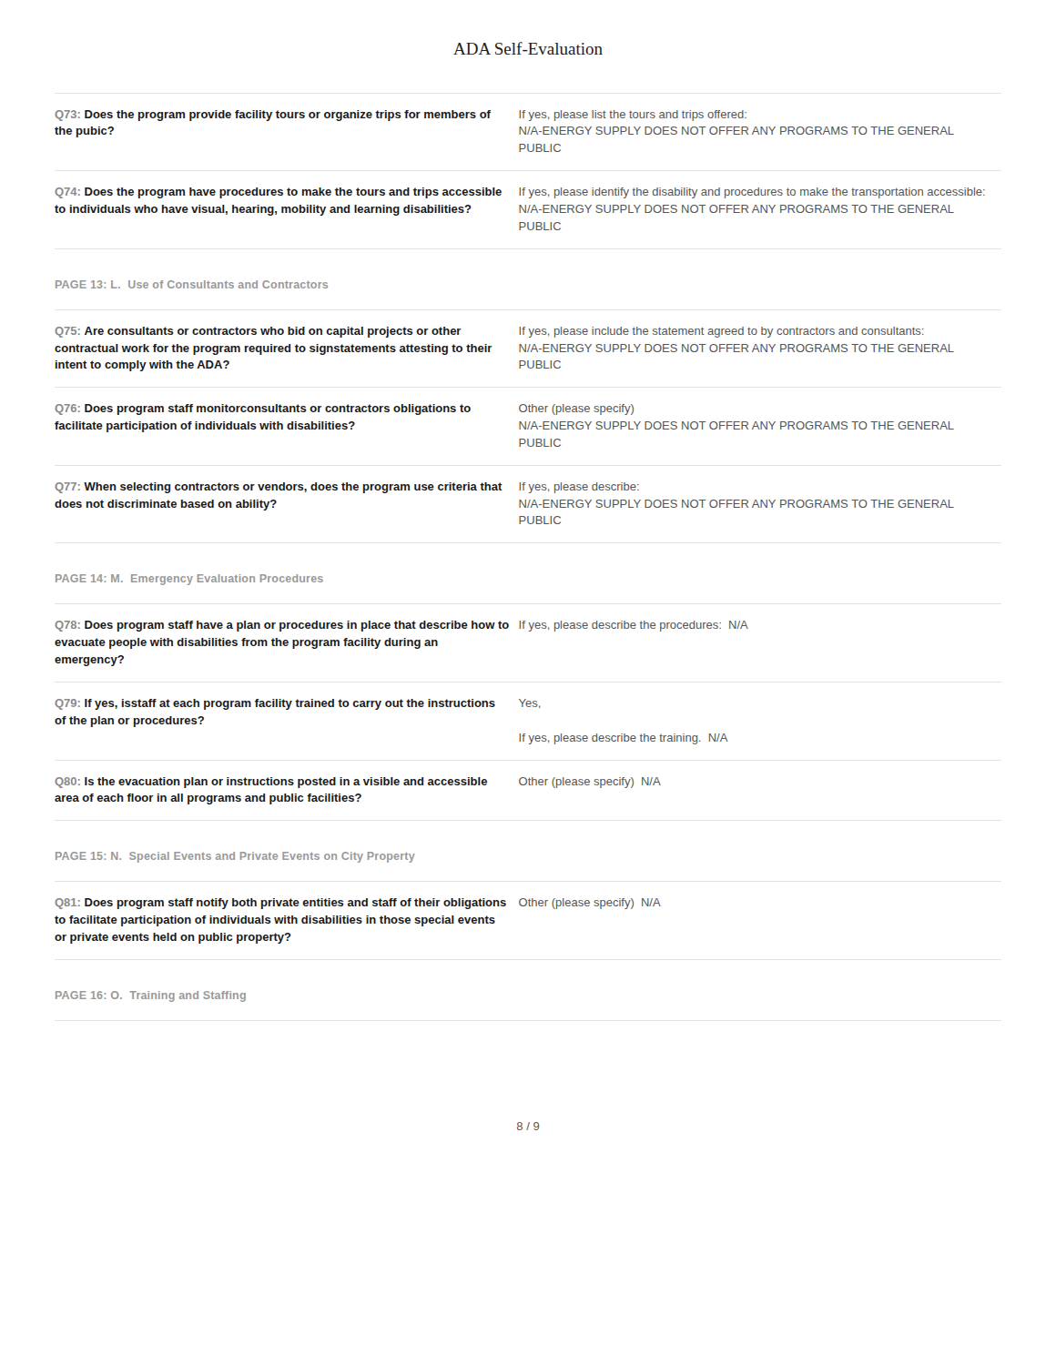ADA Self-Evaluation
| Q73: Does the program provide facility tours or organize trips for members of the pubic? | If yes, please list the tours and trips offered: N/A-ENERGY SUPPLY DOES NOT OFFER ANY PROGRAMS TO THE GENERAL PUBLIC |
| Q74: Does the program have procedures to make the tours and trips accessible to individuals who have visual, hearing, mobility and learning disabilities? | If yes, please identify the disability and procedures to make the transportation accessible: N/A-ENERGY SUPPLY DOES NOT OFFER ANY PROGRAMS TO THE GENERAL PUBLIC |
PAGE 13: L. Use of Consultants and Contractors
| Q75: Are consultants or contractors who bid on capital projects or other contractual work for the program required to signstatements attesting to their intent to comply with the ADA? | If yes, please include the statement agreed to by contractors and consultants: N/A-ENERGY SUPPLY DOES NOT OFFER ANY PROGRAMS TO THE GENERAL PUBLIC |
| Q76: Does program staff monitorconsultants or contractors obligations to facilitate participation of individuals with disabilities? | Other (please specify) N/A-ENERGY SUPPLY DOES NOT OFFER ANY PROGRAMS TO THE GENERAL PUBLIC |
| Q77: When selecting contractors or vendors, does the program use criteria that does not discriminate based on ability? | If yes, please describe: N/A-ENERGY SUPPLY DOES NOT OFFER ANY PROGRAMS TO THE GENERAL PUBLIC |
PAGE 14: M. Emergency Evaluation Procedures
| Q78: Does program staff have a plan or procedures in place that describe how to evacuate people with disabilities from the program facility during an emergency? | If yes, please describe the procedures: N/A |
| Q79: If yes, isstaff at each program facility trained to carry out the instructions of the plan or procedures? | Yes, If yes, please describe the training. N/A |
| Q80: Is the evacuation plan or instructions posted in a visible and accessible area of each floor in all programs and public facilities? | Other (please specify) N/A |
PAGE 15: N. Special Events and Private Events on City Property
| Q81: Does program staff notify both private entities and staff of their obligations to facilitate participation of individuals with disabilities in those special events or private events held on public property? | Other (please specify) N/A |
PAGE 16: O. Training and Staffing
8 / 9